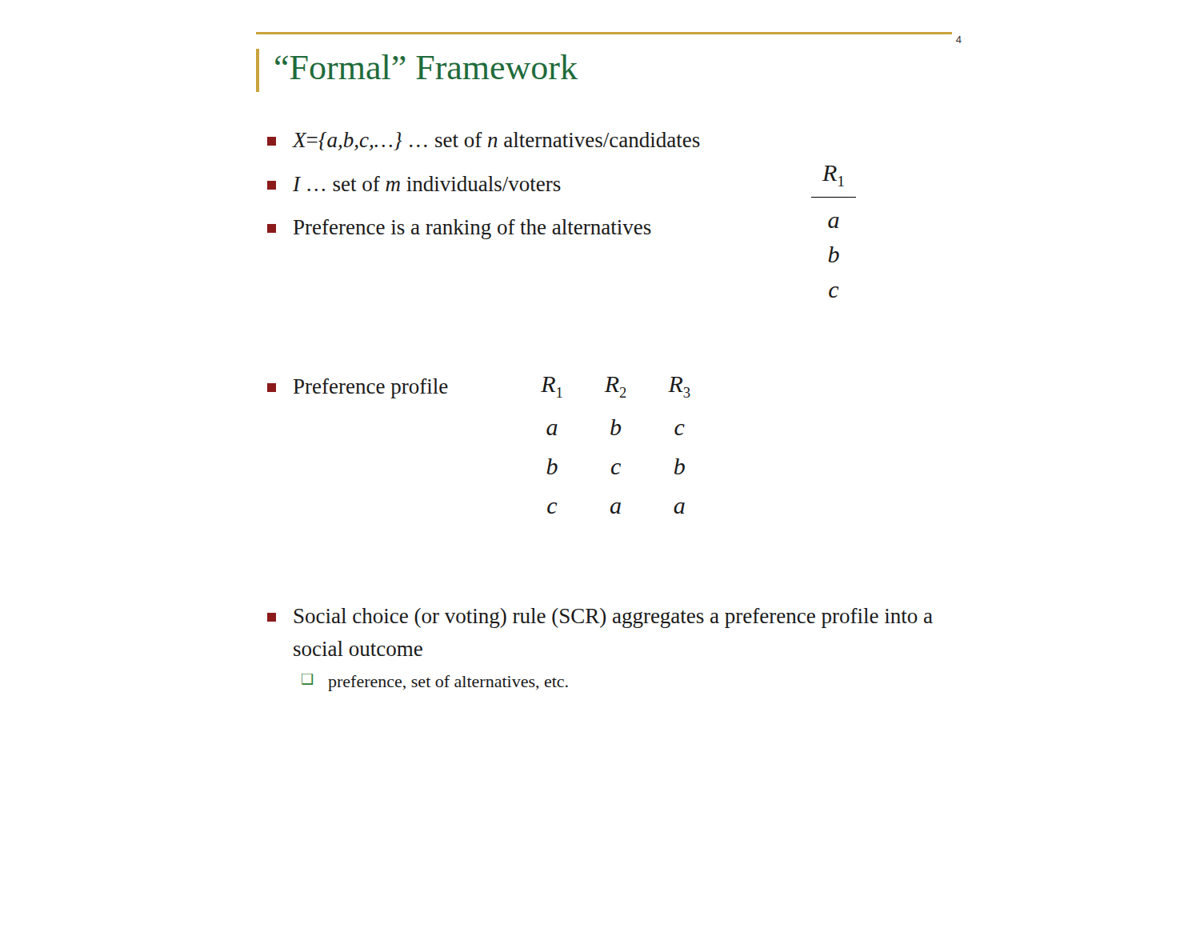4
“Formal” Framework
X={a,b,c,…} … set of n alternatives/candidates
I … set of m individuals/voters
Preference is a ranking of the alternatives
R1 a b c
Preference profile
| R 1 | R 2 | R 3 |
| --- | --- | --- |
| a | b | c |
| b | c | b |
| c | a | a |
Social choice (or voting) rule (SCR) aggregates a preference profile into a social outcome
preference, set of alternatives, etc.